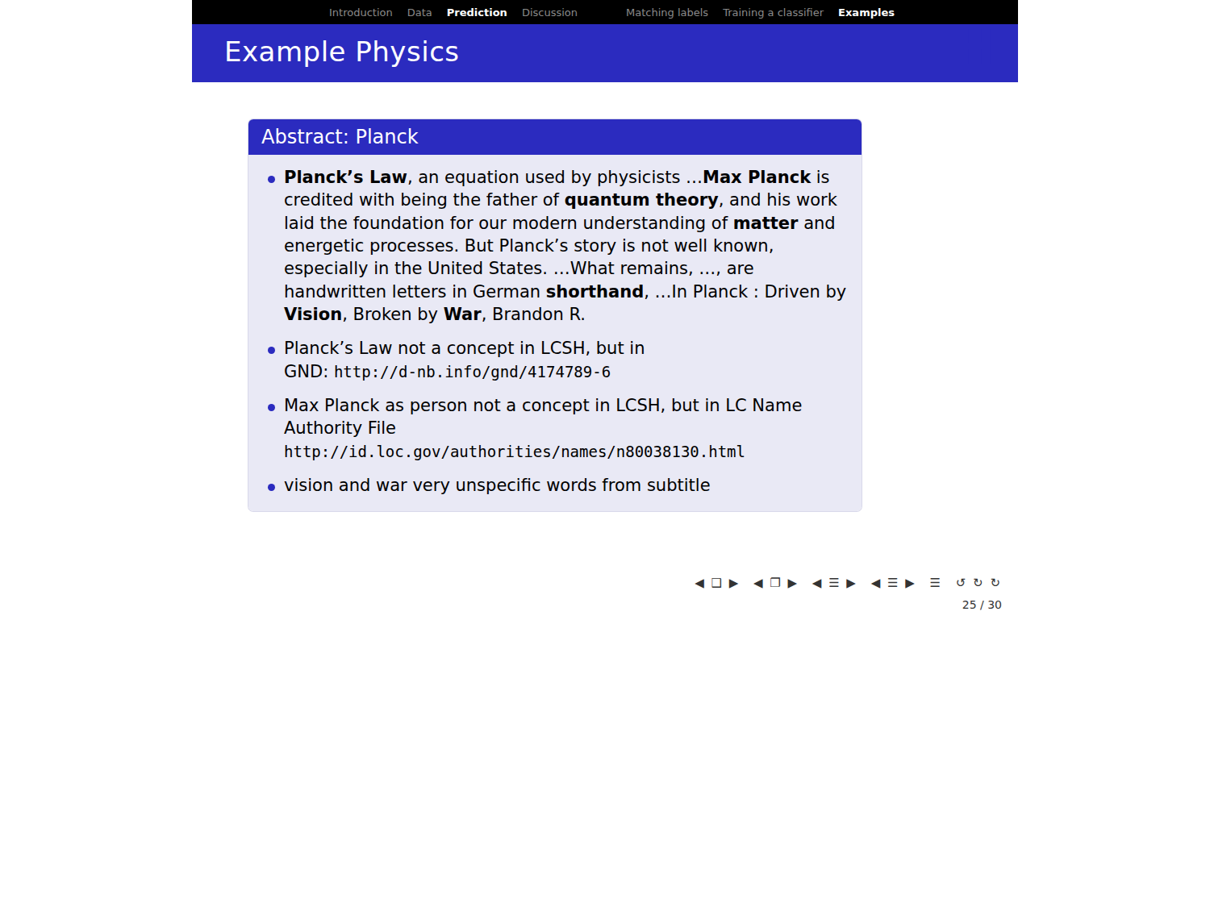Introduction Data Prediction Discussion
Matching labels Training a classifier Examples
Example Physics
UNIVERSITÄTS
BIBLIOTHEK
H
Abstract: Planck
Planck’s Law, an equation used by physicists …Max Planck is credited with being the father of quantum theory, and his work laid the foundation for our modern understanding of matter and energetic processes. But Planck’s story is not well known, especially in the United States. …What remains, …, are handwritten letters in German shorthand, …In Planck : Driven by Vision, Broken by War, Brandon R.
Planck’s Law not a concept in LCSH, but in
GND: http://d-nb.info/gnd/4174789-6
Max Planck as person not a concept in LCSH, but in LC Name Authority File
http://id.loc.gov/authorities/names/n80038130.html
vision and war very unspecific words from subtitle
◀ ❑ ▶ ◀ ❐ ▶ ◀ ☰ ▶ ◀ ☰ ▶ ☰ ↺ ↻ ↻
25 / 30